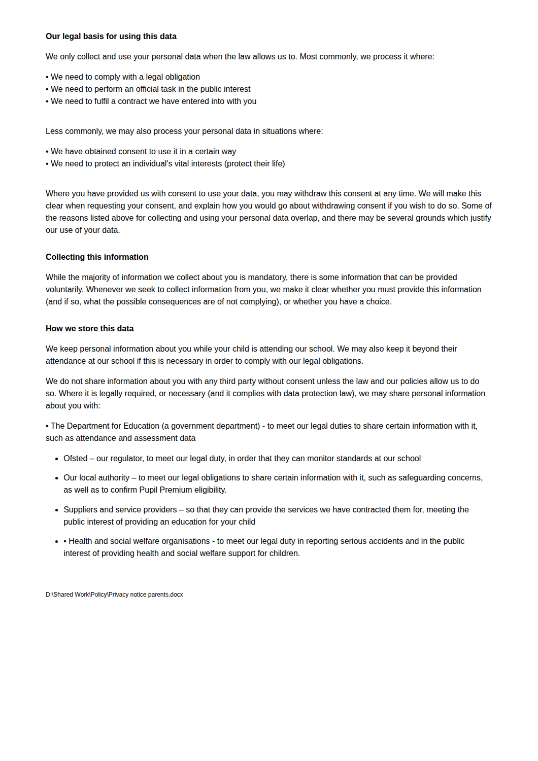Our legal basis for using this data
We only collect and use your personal data when the law allows us to. Most commonly, we process it where:
• We need to comply with a legal obligation
• We need to perform an official task in the public interest
• We need to fulfil a contract we have entered into with you
Less commonly, we may also process your personal data in situations where:
• We have obtained consent to use it in a certain way
• We need to protect an individual's vital interests (protect their life)
Where you have provided us with consent to use your data, you may withdraw this consent at any time. We will make this clear when requesting your consent, and explain how you would go about withdrawing consent if you wish to do so. Some of the reasons listed above for collecting and using your personal data overlap, and there may be several grounds which justify our use of your data.
Collecting this information
While the majority of information we collect about you is mandatory, there is some information that can be provided voluntarily. Whenever we seek to collect information from you, we make it clear whether you must provide this information (and if so, what the possible consequences are of not complying), or whether you have a choice.
How we store this data
We keep personal information about you while your child is attending our school. We may also keep it beyond their attendance at our school if this is necessary in order to comply with our legal obligations.
We do not share information about you with any third party without consent unless the law and our policies allow us to do so. Where it is legally required, or necessary (and it complies with data protection law), we may share personal information about you with:
• The Department for Education (a government department) - to meet our legal duties to share certain information with it, such as attendance and assessment data
Ofsted – our regulator, to meet our legal duty, in order that they can monitor standards at our school
Our local authority – to meet our legal obligations to share certain information with it, such as safeguarding concerns, as well as to confirm Pupil Premium eligibility.
Suppliers and service providers – so that they can provide the services we have contracted them for, meeting the public interest of providing an education for your child
• Health and social welfare organisations - to meet our legal duty in reporting serious accidents and in the public interest of providing health and social welfare support for children.
D:\Shared Work\Policy\Privacy notice parents.docx